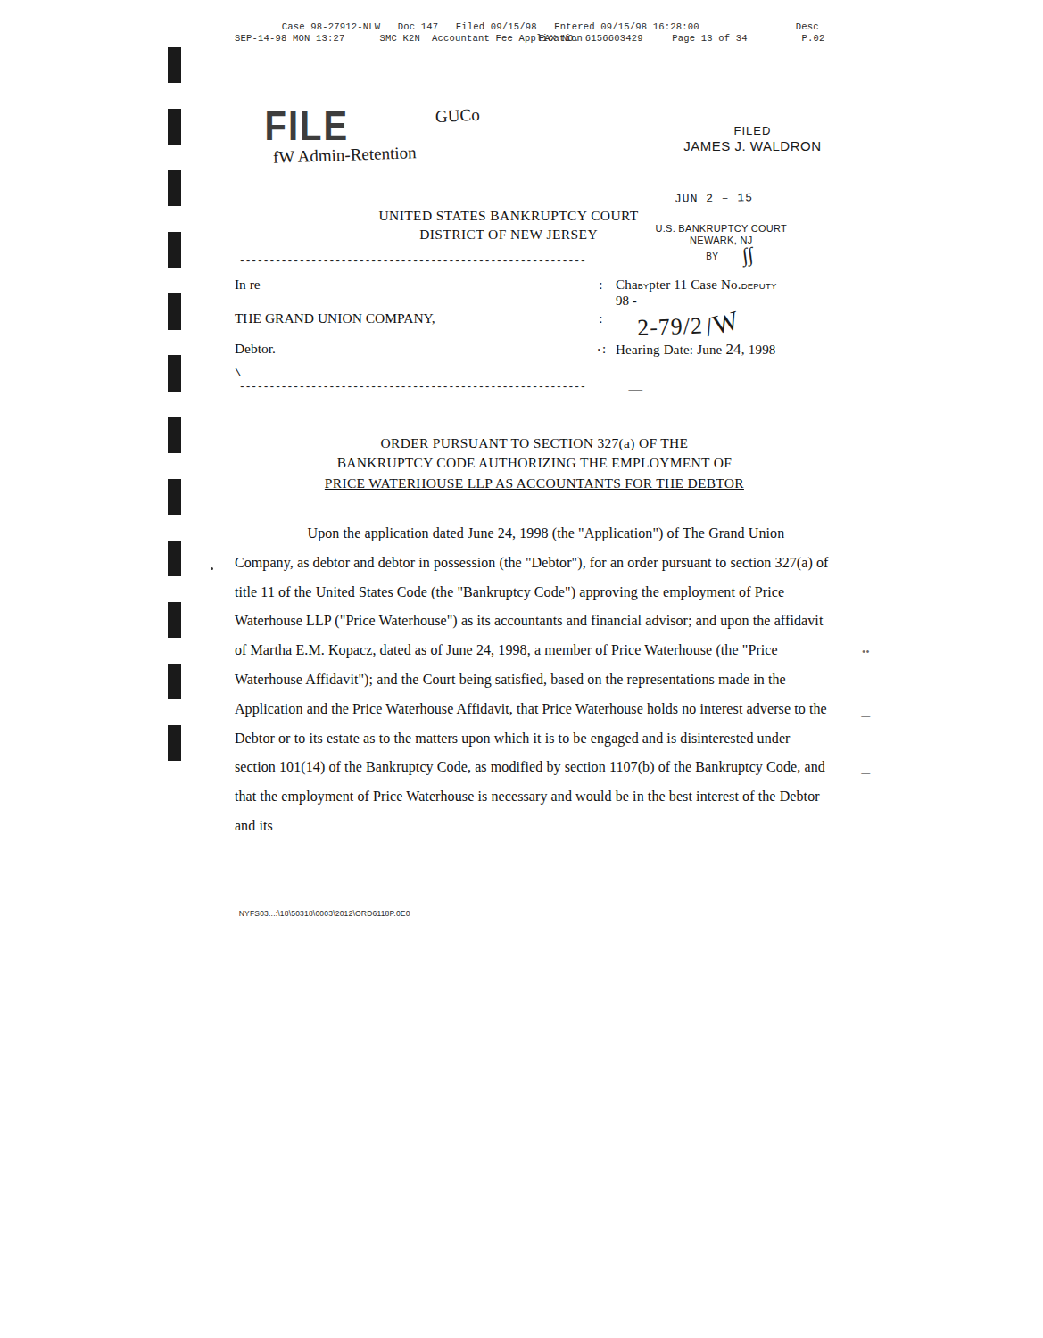Case 98-27912-NLW Doc 147 Filed 09/15/98 Entered 09/15/98 16:28:00
SEP-14-98 MON 13:27 SMC K2N Accountant Fee Application
FAX NO. 6156603429 Page 13 of 34
Desc
P.02
FILE
GUCo
fW Admin-Retention
FILED
JAMES J. WALDRON
UNITED STATES BANKRUPTCY COURT
DISTRICT OF NEW JERSEY
JUN 2 – 15
U.S. BANKRUPTCY COURTNEWARK, NJ
∫∫
BY
| -----------------------------------------------------------------x | | |
| In re | : | Cha BY pter 11 Case No. DEPUTY |
| | | 98 - |
| THE GRAND UNION COMPANY, | : | 2-79/2 /W |
| Debtor. | · : | Hearing Date: June 24 , 1998 |
| \ | | |
| -----------------------------------------------------------------x | | — |
ORDER PURSUANT TO SECTION 327(a) OF THE
BANKRUPTCY CODE AUTHORIZING THE EMPLOYMENT OF
PRICE WATERHOUSE LLP AS ACCOUNTANTS FOR THE DEBTOR
Upon the application dated June 24, 1998 (the "Application") of The Grand Union Company, as debtor and debtor in possession (the "Debtor"), for an order pursuant to section 327(a) of title 11 of the United States Code (the "Bankruptcy Code") approving the employment of Price Waterhouse LLP ("Price Waterhouse") as its accountants and financial advisor; and upon the affidavit of Martha E.M. Kopacz, dated as of June 24, 1998, a member of Price Waterhouse (the "Price Waterhouse Affidavit"); and the Court being satisfied, based on the representations made in the Application and the Price Waterhouse Affidavit, that Price Waterhouse holds no interest adverse to the Debtor or to its estate as to the matters upon which it is to be engaged and is disinterested under section 101(14) of the Bankruptcy Code, as modified by section 1107(b) of the Bankruptcy Code, and that the employment of Price Waterhouse is necessary and would be in the best interest of the Debtor and its
••
—
—
—
NYFS03...:\18\50318\0003\2012\ORD6118P.0E0